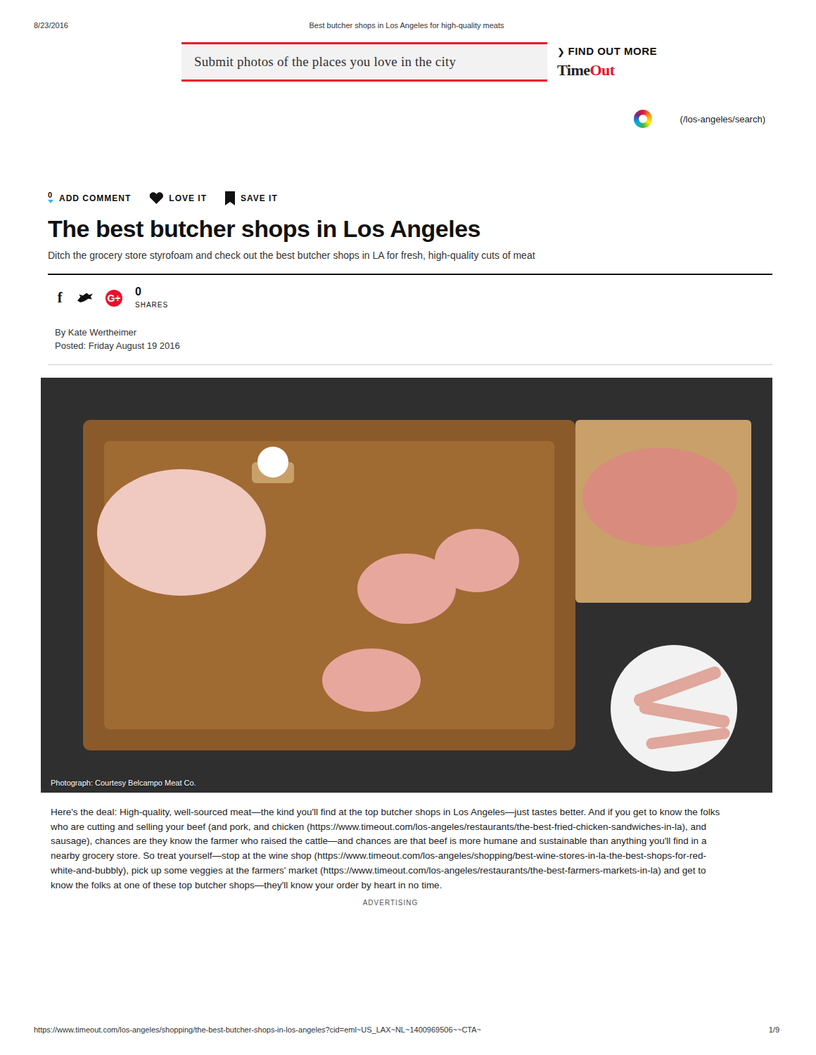8/23/2016
Best butcher shops in Los Angeles for high-quality meats
Submit photos of the places you love in the city
Find out more
TimeOut
(/los-angeles/search)
0 Add comment
Love it
Save it
The best butcher shops in Los Angeles
Ditch the grocery store styrofoam and check out the best butcher shops in LA for fresh, high-quality cuts of meat
f G+ 0
SHARES
By Kate Wertheimer
Posted: Friday August 19 2016
Photograph: Courtesy Belcampo Meat Co.
Here's the deal: High-quality, well-sourced meat—the kind you'll find at the top butcher shops in Los Angeles—just tastes better. And if you get to know the folks who are cutting and selling your beef (and pork, and chicken (https://www.timeout.com/los-angeles/restaurants/the-best-fried-chicken-sandwiches-in-la), and sausage), chances are they know the farmer who raised the cattle—and chances are that beef is more humane and sustainable than anything you'll find in a nearby grocery store. So treat yourself—stop at the wine shop (https://www.timeout.com/los-angeles/shopping/best-wine-stores-in-la-the-best-shops-for-red-white-and-bubbly), pick up some veggies at the farmers' market (https://www.timeout.com/los-angeles/restaurants/the-best-farmers-markets-in-la) and get to know the folks at one of these top butcher shops—they'll know your order by heart in no time.
ADVERTISING
https://www.timeout.com/los-angeles/shopping/the-best-butcher-shops-in-los-angeles?cid=eml~US_LAX~NL~1400969506~~CTA~
1/9